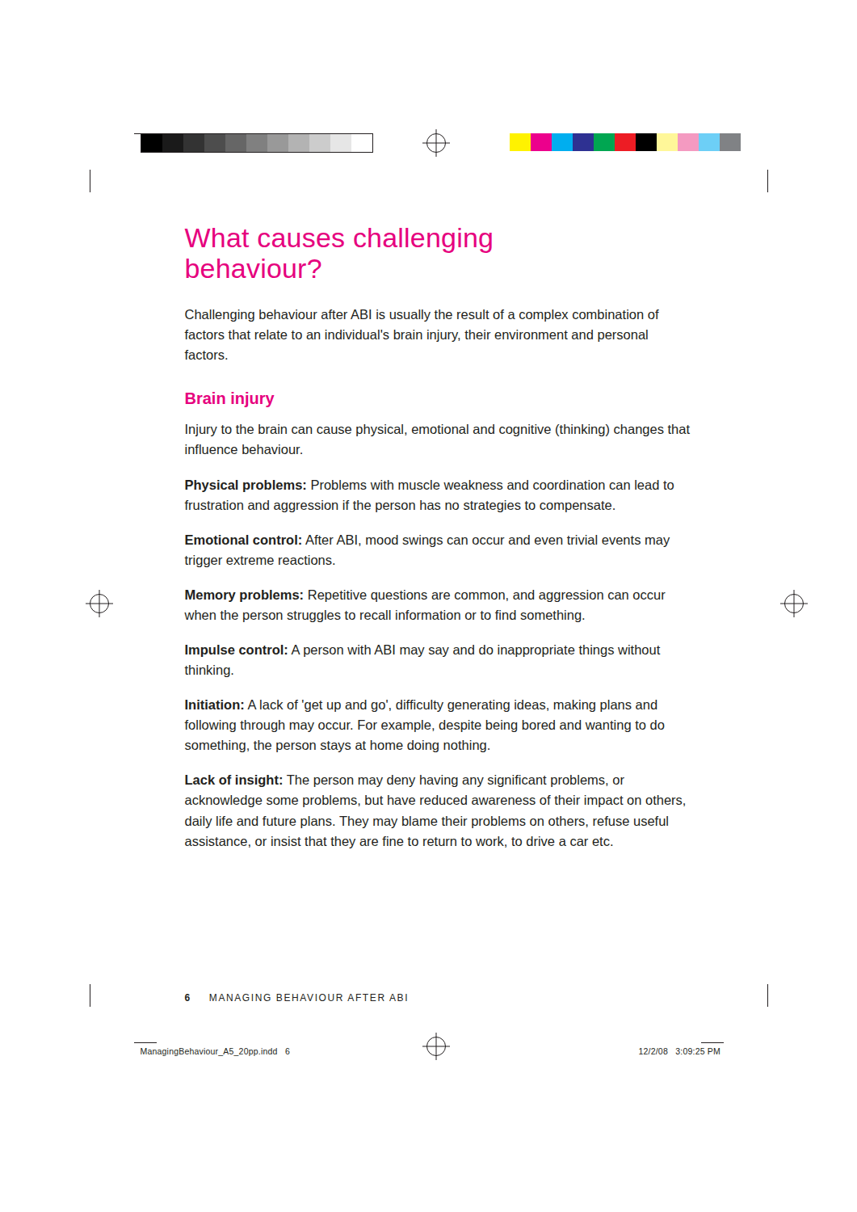What causes challenging
behaviour?
Challenging behaviour after ABI is usually the result of a complex combination of factors that relate to an individual's brain injury, their environment and personal factors.
Brain injury
Injury to the brain can cause physical, emotional and cognitive (thinking) changes that influence behaviour.
Physical problems: Problems with muscle weakness and coordination can lead to frustration and aggression if the person has no strategies to compensate.
Emotional control: After ABI, mood swings can occur and even trivial events may trigger extreme reactions.
Memory problems: Repetitive questions are common, and aggression can occur when the person struggles to recall information or to find something.
Impulse control: A person with ABI may say and do inappropriate things without thinking.
Initiation: A lack of 'get up and go', difficulty generating ideas, making plans and following through may occur. For example, despite being bored and wanting to do something, the person stays at home doing nothing.
Lack of insight: The person may deny having any significant problems, or acknowledge some problems, but have reduced awareness of their impact on others, daily life and future plans. They may blame their problems on others, refuse useful assistance, or insist that they are fine to return to work, to drive a car etc.
6 MANAGING BEHAVIOUR AFTER ABI
ManagingBehaviour_A5_20pp.indd 6
12/2/08 3:09:25 PM